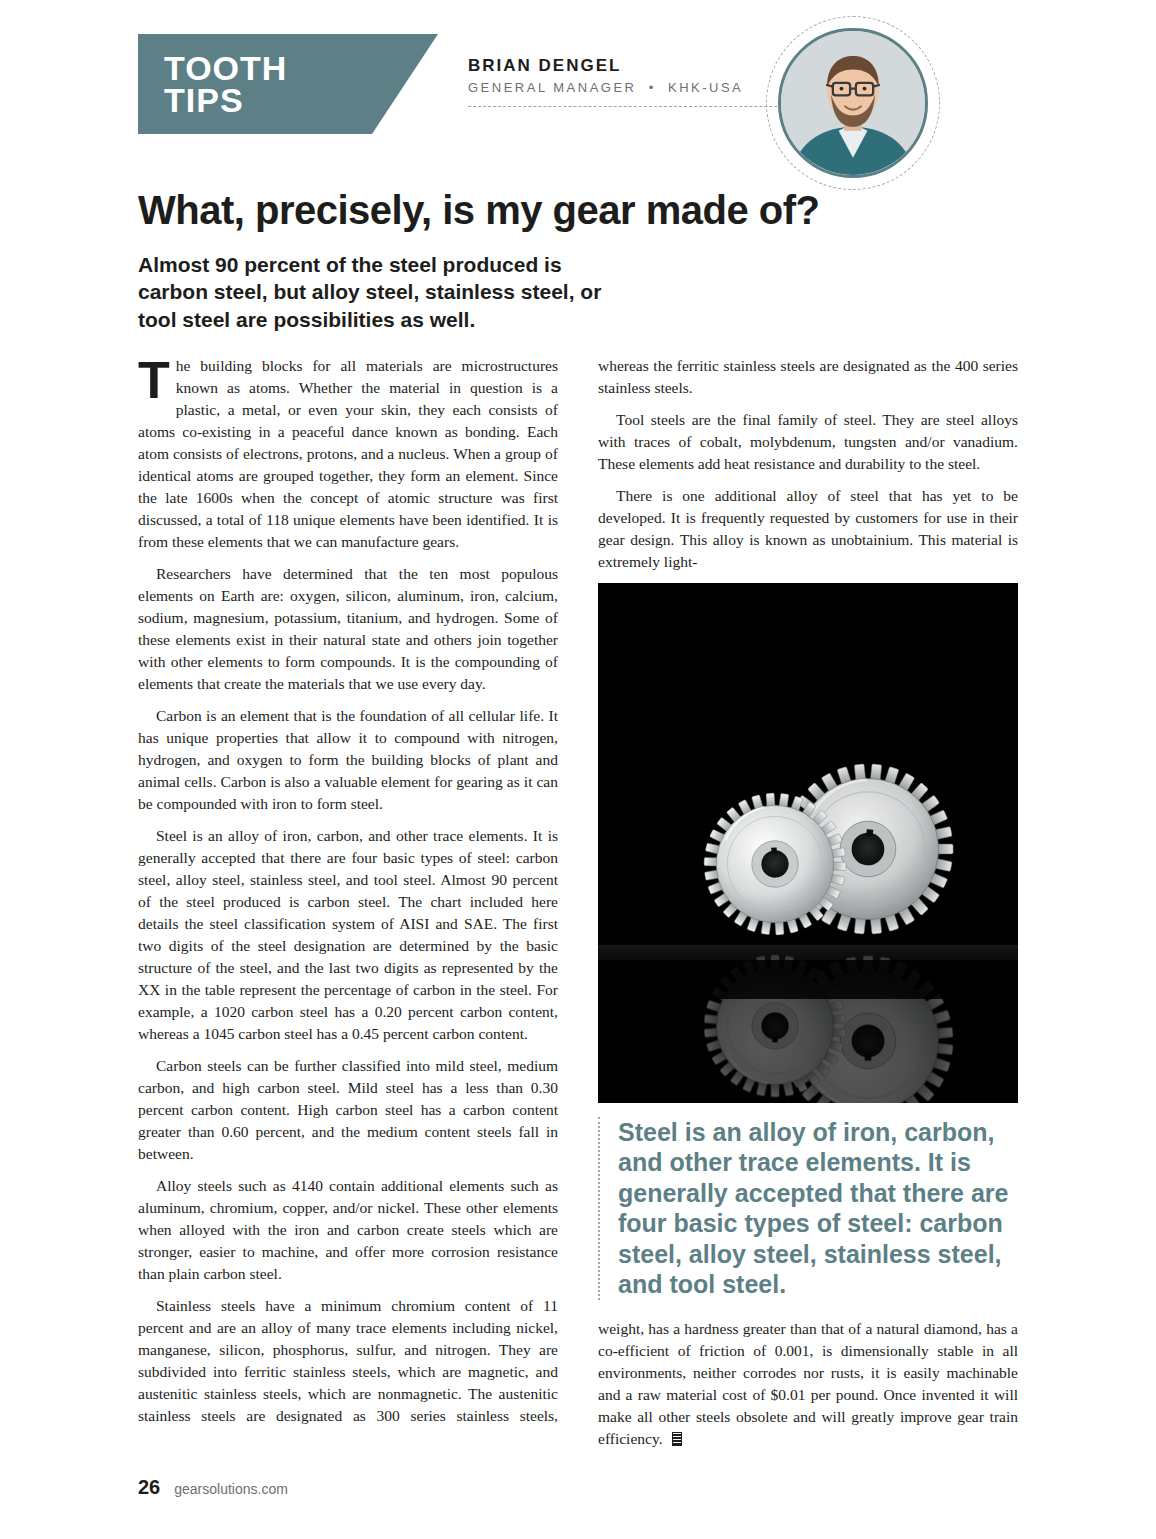TOOTH
TIPS
BRIAN DENGEL
GENERAL MANAGER • KHK-USA
What, precisely, is my gear made of?
Almost 90 percent of the steel produced is carbon steel, but alloy steel, stainless steel, or tool steel are possibilities as well.
The building blocks for all materials are microstructures known as atoms. Whether the material in question is a plastic, a metal, or even your skin, they each consists of atoms co-existing in a peaceful dance known as bonding. Each atom consists of electrons, protons, and a nucleus. When a group of identical atoms are grouped together, they form an element. Since the late 1600s when the concept of atomic structure was first discussed, a total of 118 unique elements have been identified. It is from these elements that we can manufacture gears.
Researchers have determined that the ten most populous elements on Earth are: oxygen, silicon, aluminum, iron, calcium, sodium, magnesium, potassium, titanium, and hydrogen. Some of these elements exist in their natural state and others join together with other elements to form compounds. It is the compounding of elements that create the materials that we use every day.
Carbon is an element that is the foundation of all cellular life. It has unique properties that allow it to compound with nitrogen, hydrogen, and oxygen to form the building blocks of plant and animal cells. Carbon is also a valuable element for gearing as it can be compounded with iron to form steel.
Steel is an alloy of iron, carbon, and other trace elements. It is generally accepted that there are four basic types of steel: carbon steel, alloy steel, stainless steel, and tool steel. Almost 90 percent of the steel produced is carbon steel. The chart included here details the steel classification system of AISI and SAE. The first two digits of the steel designation are determined by the basic structure of the steel, and the last two digits as represented by the XX in the table represent the percentage of carbon in the steel. For example, a 1020 carbon steel has a 0.20 percent carbon content, whereas a 1045 carbon steel has a 0.45 percent carbon content.
Carbon steels can be further classified into mild steel, medium carbon, and high carbon steel. Mild steel has a less than 0.30 percent carbon content. High carbon steel has a carbon content greater than 0.60 percent, and the medium content steels fall in between.
Alloy steels such as 4140 contain additional elements such as aluminum, chromium, copper, and/or nickel. These other elements when alloyed with the iron and carbon create steels which are stronger, easier to machine, and offer more corrosion resistance than plain carbon steel.
Stainless steels have a minimum chromium content of 11 percent and are an alloy of many trace elements including nickel, manganese, silicon, phosphorus, sulfur, and nitrogen. They are subdivided into ferritic stainless steels, which are magnetic, and austenitic stainless steels, which are nonmagnetic. The austenitic stainless steels are designated as 300 series stainless steels, whereas the ferritic stainless steels are designated as the 400 series stainless steels.
Tool steels are the final family of steel. They are steel alloys with traces of cobalt, molybdenum, tungsten and/or vanadium. These elements add heat resistance and durability to the steel.
There is one additional alloy of steel that has yet to be developed. It is frequently requested by customers for use in their gear design. This alloy is known as unobtainium. This material is extremely light-
Steel is an alloy of iron, carbon, and other trace elements. It is generally accepted that there are four basic types of steel: carbon steel, alloy steel, stainless steel, and tool steel.
weight, has a hardness greater than that of a natural diamond, has a co-efficient of friction of 0.001, is dimensionally stable in all environments, neither corrodes nor rusts, it is easily machinable and a raw material cost of $0.01 per pound. Once invented it will make all other steels obsolete and will greatly improve gear train efficiency.
26 gearsolutions.com